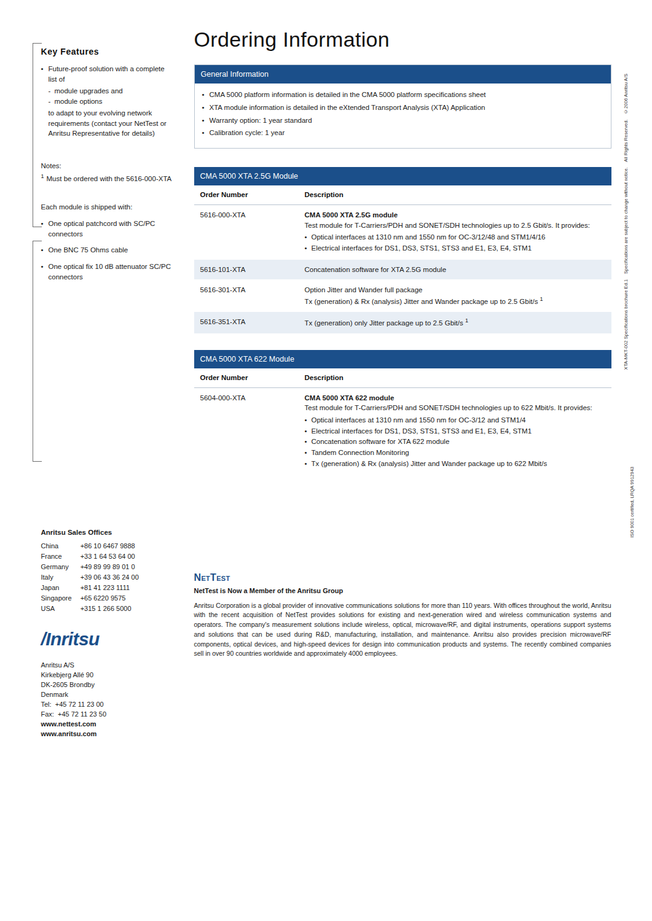XTA-MKT-002 Specifications brochure Ed.1 Specifications are subject to change without notice. All Rights Reserved. ©2006 Anritsu A/S
ISO 9001 certified, LRQA 9912943
Key Features
Future-proof solution with a complete list of
module upgrades and
module options
to adapt to your evolving network requirements (contact your NetTest or Anritsu Representative for details)
Notes:
1Must be ordered with the 5616-000-XTA
Each module is shipped with:
One optical patchcord with SC/PC connectors
One BNC 75 Ohms cable
One optical fix 10 dB attenuator SC/PC connectors
Ordering Information
General Information
CMA 5000 platform information is detailed in the CMA 5000 platform specifications sheet
XTA module information is detailed in the eXtended Transport Analysis (XTA) Application
Warranty option: 1 year standard
Calibration cycle: 1 year
CMA 5000 XTA 2.5G Module
| Order Number | Description |
| --- | --- |
| 5616-000-XTA | CMA 5000 XTA 2.5G module Test module for T-Carriers/PDH and SONET/SDH technologies up to 2.5 Gbit/s. It provides: Optical interfaces at 1310 nm and 1550 nm for OC-3/12/48 and STM1/4/16 Electrical interfaces for DS1, DS3, STS1, STS3 and E1, E3, E4, STM1 |
| 5616-101-XTA | Concatenation software for XTA 2.5G module |
| 5616-301-XTA | Option Jitter and Wander full package Tx (generation) & Rx (analysis) Jitter and Wander package up to 2.5 Gbit/s 1 |
| 5616-351-XTA | Tx (generation) only Jitter package up to 2.5 Gbit/s 1 |
CMA 5000 XTA 622 Module
| Order Number | Description |
| --- | --- |
| 5604-000-XTA | CMA 5000 XTA 622 module Test module for T-Carriers/PDH and SONET/SDH technologies up to 622 Mbit/s. It provides: Optical interfaces at 1310 nm and 1550 nm for OC-3/12 and STM1/4 Electrical interfaces for DS1, DS3, STS1, STS3 and E1, E3, E4, STM1 Concatenation software for XTA 622 module Tandem Connection Monitoring Tx (generation) & Rx (analysis) Jitter and Wander package up to 622 Mbit/s |
Anritsu Sales Offices
| China | +86 10 6467 9888 |
| France | +33 1 64 53 64 00 |
| Germany | +49 89 99 89 01 0 |
| Italy | +39 06 43 36 24 00 |
| Japan | +81 41 223 1111 |
| Singapore | +65 6220 9575 |
| USA | +315 1 266 5000 |
/Inritsu
Anritsu A/S
Kirkebjerg Allé 90
DK-2605 Brondby
Denmark
Tel: +45 72 11 23 00
Fax: +45 72 11 23 50
www.nettest.com
www.anritsu.com
Net Test
NetTest is Now a Member of the Anritsu Group
Anritsu Corporation is a global provider of innovative communications solutions for more than 110 years. With offices throughout the world, Anritsu with the recent acquisition of NetTest provides solutions for existing and next-generation wired and wireless communication systems and operators. The company's measurement solutions include wireless, optical, microwave/RF, and digital instruments, operations support systems and solutions that can be used during R&D, manufacturing, installation, and maintenance. Anritsu also provides precision microwave/RF components, optical devices, and high-speed devices for design into communication products and systems. The recently combined companies sell in over 90 countries worldwide and approximately 4000 employees.